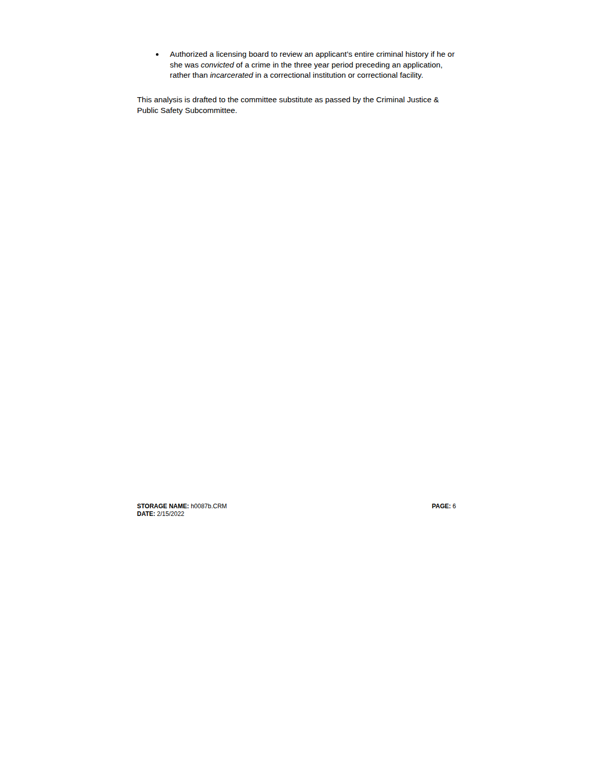Authorized a licensing board to review an applicant’s entire criminal history if he or she was convicted of a crime in the three year period preceding an application, rather than incarcerated in a correctional institution or correctional facility.
This analysis is drafted to the committee substitute as passed by the Criminal Justice & Public Safety Subcommittee.
STORAGE NAME: h0087b.CRM
DATE: 2/15/2022
PAGE: 6